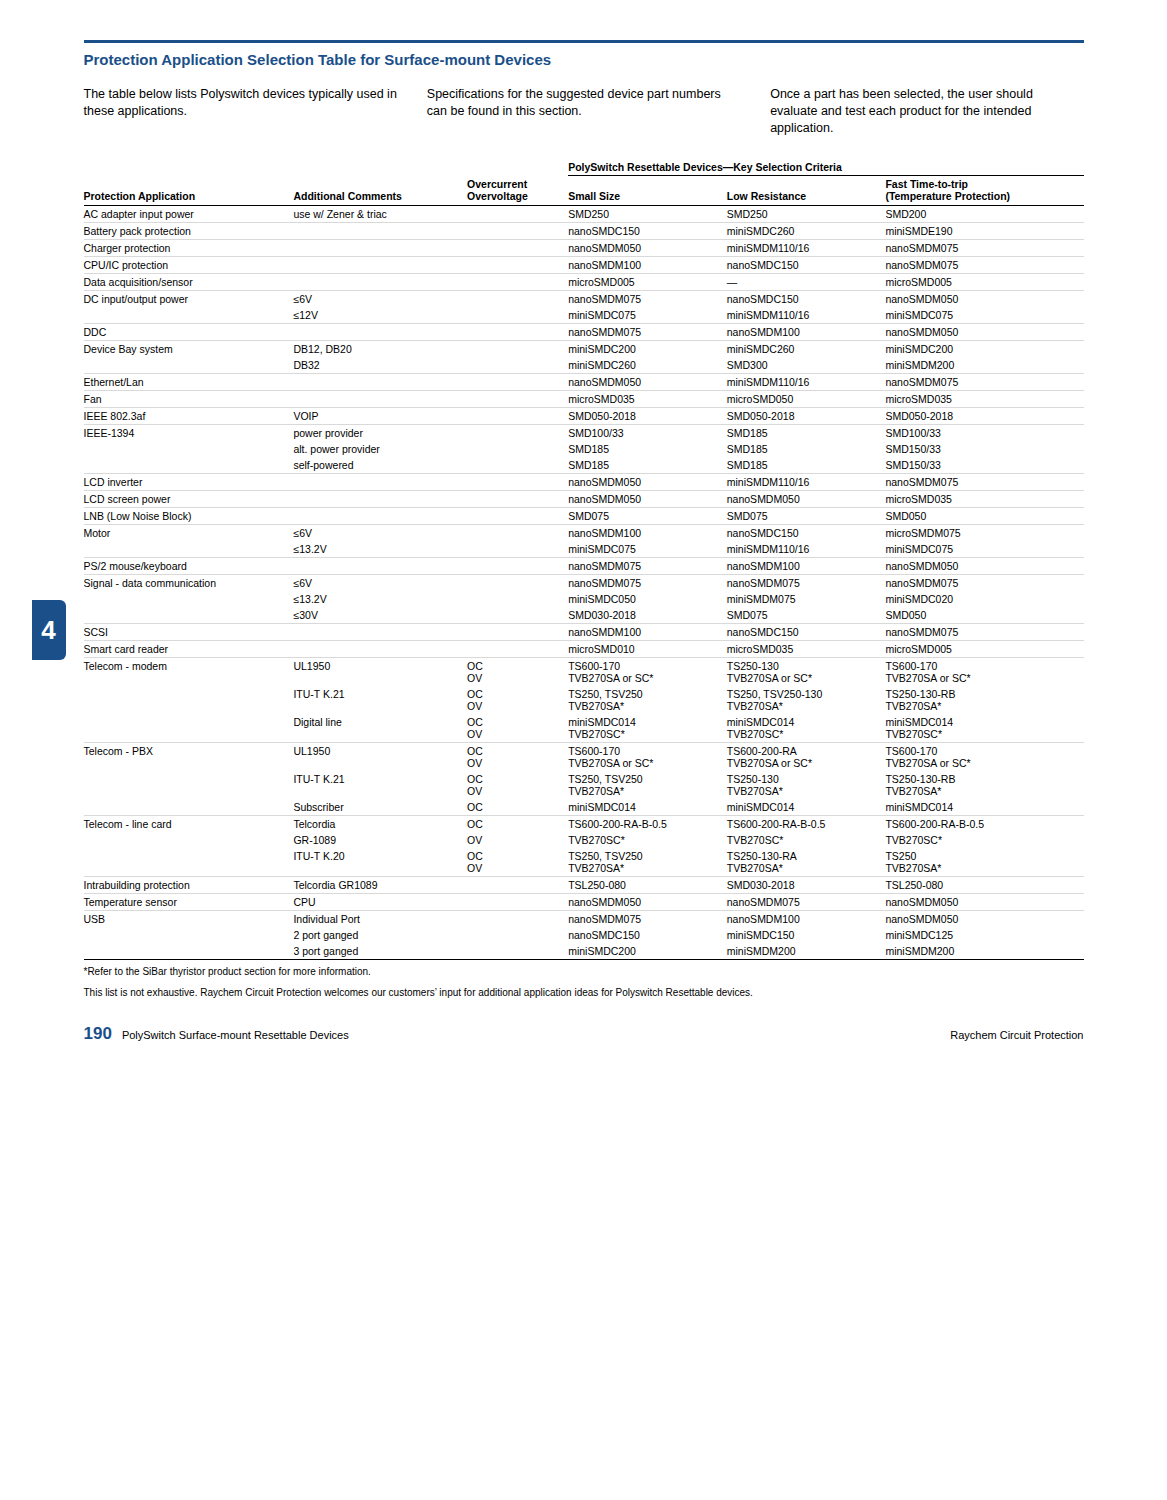4
Protection Application Selection Table for Surface-mount Devices
The table below lists Polyswitch devices typically used in these applications.
Specifications for the suggested device part numbers can be found in this section.
Once a part has been selected, the user should evaluate and test each product for the intended application.
| | | | PolySwitch Resettable Devices—Key Selection Criteria |
| --- | --- | --- | --- |
| Protection Application | Additional Comments | Overcurrent Overvoltage | Small Size | Low Resistance | Fast Time-to-trip (Temperature Protection) |
| AC adapter input power | use w/ Zener & triac | | SMD250 | SMD250 | SMD200 |
| Battery pack protection | | | nanoSMDC150 | miniSMDC260 | miniSMDE190 |
| Charger protection | | | nanoSMDM050 | miniSMDM110/16 | nanoSMDM075 |
| CPU/IC protection | | | nanoSMDM100 | nanoSMDC150 | nanoSMDM075 |
| Data acquisition/sensor | | | microSMD005 | — | microSMD005 |
| DC input/output power | ≤6V | | nanoSMDM075 | nanoSMDC150 | nanoSMDM050 |
| | ≤12V | | miniSMDC075 | miniSMDM110/16 | miniSMDC075 |
| DDC | | | nanoSMDM075 | nanoSMDM100 | nanoSMDM050 |
| Device Bay system | DB12, DB20 | | miniSMDC200 | miniSMDC260 | miniSMDC200 |
| | DB32 | | miniSMDC260 | SMD300 | miniSMDM200 |
| Ethernet/Lan | | | nanoSMDM050 | miniSMDM110/16 | nanoSMDM075 |
| Fan | | | microSMD035 | microSMD050 | microSMD035 |
| IEEE 802.3af | VOIP | | SMD050-2018 | SMD050-2018 | SMD050-2018 |
| IEEE-1394 | power provider | | SMD100/33 | SMD185 | SMD100/33 |
| | alt. power provider | | SMD185 | SMD185 | SMD150/33 |
| | self-powered | | SMD185 | SMD185 | SMD150/33 |
| LCD inverter | | | nanoSMDM050 | miniSMDM110/16 | nanoSMDM075 |
| LCD screen power | | | nanoSMDM050 | nanoSMDM050 | microSMD035 |
| LNB (Low Noise Block) | | | SMD075 | SMD075 | SMD050 |
| Motor | ≤6V | | nanoSMDM100 | nanoSMDC150 | microSMDM075 |
| | ≤13.2V | | miniSMDC075 | miniSMDM110/16 | miniSMDC075 |
| PS/2 mouse/keyboard | | | nanoSMDM075 | nanoSMDM100 | nanoSMDM050 |
| Signal - data communication | ≤6V | | nanoSMDM075 | nanoSMDM075 | nanoSMDM075 |
| | ≤13.2V | | miniSMDC050 | miniSMDM075 | miniSMDC020 |
| | ≤30V | | SMD030-2018 | SMD075 | SMD050 |
| SCSI | | | nanoSMDM100 | nanoSMDC150 | nanoSMDM075 |
| Smart card reader | | | microSMD010 | microSMD035 | microSMD005 |
| Telecom - modem | UL1950 | OC OV | TS600-170 TVB270SA or SC* | TS250-130 TVB270SA or SC* | TS600-170 TVB270SA or SC* |
| | ITU-T K.21 | OC OV | TS250, TSV250 TVB270SA* | TS250, TSV250-130 TVB270SA* | TS250-130-RB TVB270SA* |
| | Digital line | OC OV | miniSMDC014 TVB270SC* | miniSMDC014 TVB270SC* | miniSMDC014 TVB270SC* |
| Telecom - PBX | UL1950 | OC OV | TS600-170 TVB270SA or SC* | TS600-200-RA TVB270SA or SC* | TS600-170 TVB270SA or SC* |
| | ITU-T K.21 | OC OV | TS250, TSV250 TVB270SA* | TS250-130 TVB270SA* | TS250-130-RB TVB270SA* |
| | Subscriber | OC | miniSMDC014 | miniSMDC014 | miniSMDC014 |
| Telecom - line card | Telcordia | OC | TS600-200-RA-B-0.5 | TS600-200-RA-B-0.5 | TS600-200-RA-B-0.5 |
| | GR-1089 | OV | TVB270SC* | TVB270SC* | TVB270SC* |
| | ITU-T K.20 | OC OV | TS250, TSV250 TVB270SA* | TS250-130-RA TVB270SA* | TS250 TVB270SA* |
| Intrabuilding protection | Telcordia GR1089 | | TSL250-080 | SMD030-2018 | TSL250-080 |
| Temperature sensor | CPU | | nanoSMDM050 | nanoSMDM075 | nanoSMDM050 |
| USB | Individual Port | | nanoSMDM075 | nanoSMDM100 | nanoSMDM050 |
| | 2 port ganged | | nanoSMDC150 | miniSMDC150 | miniSMDC125 |
| | 3 port ganged | | miniSMDC200 | miniSMDM200 | miniSMDM200 |
*Refer to the SiBar thyristor product section for more information.
This list is not exhaustive. Raychem Circuit Protection welcomes our customers’ input for additional application ideas for Polyswitch Resettable devices.
190 PolySwitch Surface-mount Resettable Devices
Raychem Circuit Protection